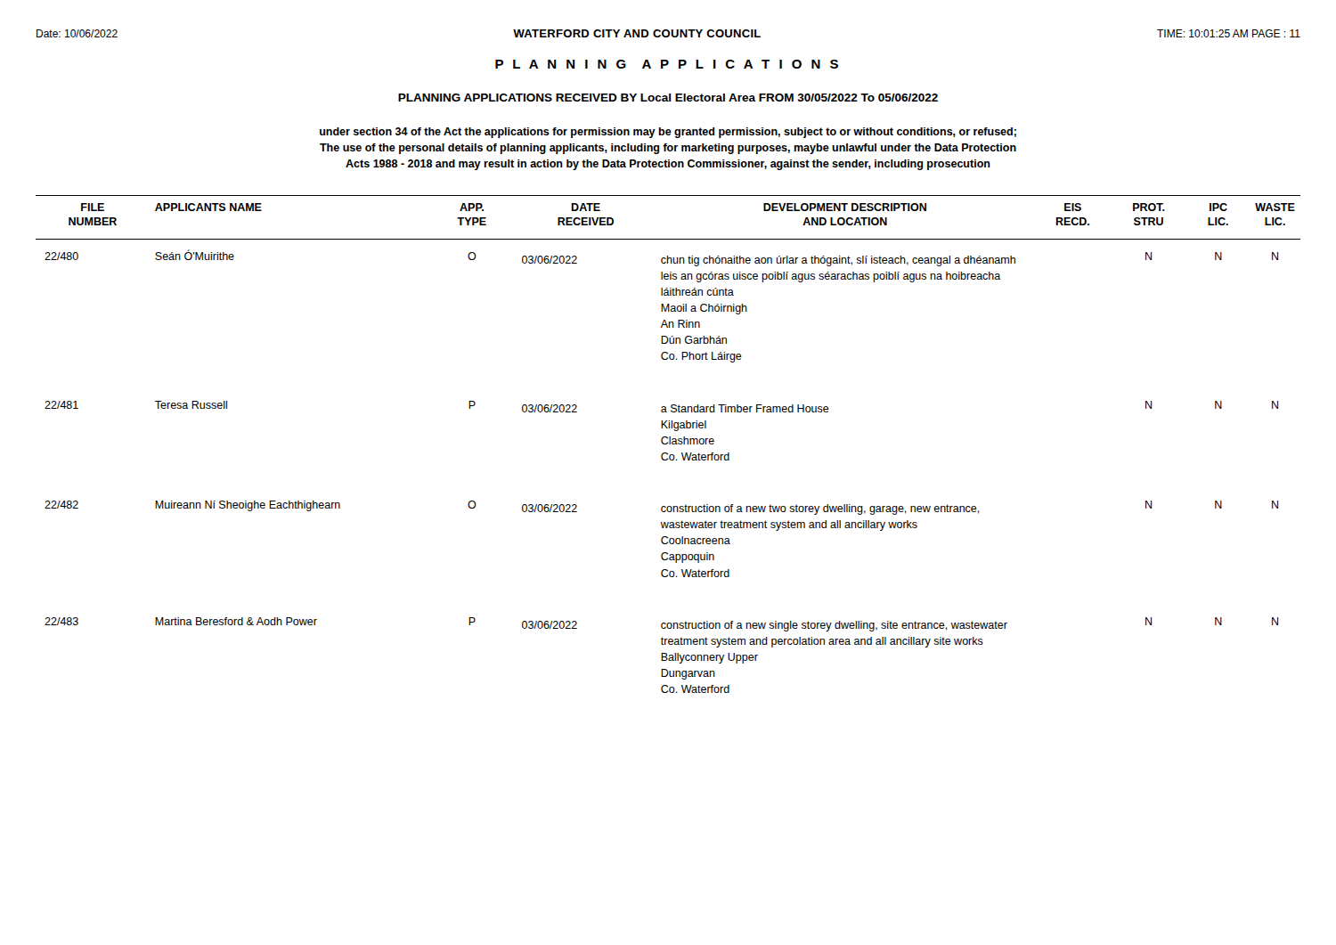Date: 10/06/2022
WATERFORD CITY AND COUNTY COUNCIL
TIME: 10:01:25 AM PAGE : 11
P L A N N I N G A P P L I C A T I O N S
PLANNING APPLICATIONS RECEIVED BY Local Electoral Area FROM 30/05/2022 To 05/06/2022
under section 34 of the Act the applications for permission may be granted permission, subject to or without conditions, or refused;
The use of the personal details of planning applicants, including for marketing purposes, maybe unlawful under the Data Protection
Acts 1988 - 2018 and may result in action by the Data Protection Commissioner, against the sender, including prosecution
| FILE NUMBER | APPLICANTS NAME | APP. TYPE | DATE RECEIVED | DEVELOPMENT DESCRIPTION AND LOCATION | EIS RECD. | PROT. STRU | IPC LIC. | WASTE LIC. |
| --- | --- | --- | --- | --- | --- | --- | --- | --- |
| 22/480 | Seán Ó'Muirithe | O | 03/06/2022 | chun tig chónaithe aon úrlar a thógaint, slí isteach, ceangal a dhéanamh leis an gcóras uisce poiblí agus séarachas poiblí agus na hoibreacha láithreán cúnta Maoil a Chóirnigh An Rinn Dún Garbhán Co. Phort Láirge | | N | N | N |
| 22/481 | Teresa Russell | P | 03/06/2022 | a Standard Timber Framed House Kilgabriel Clashmore Co. Waterford | | N | N | N |
| 22/482 | Muireann Ní Sheoighe Eachthighearn | O | 03/06/2022 | construction of a new two storey dwelling, garage, new entrance, wastewater treatment system and all ancillary works Coolnacreena Cappoquin Co. Waterford | | N | N | N |
| 22/483 | Martina Beresford & Aodh Power | P | 03/06/2022 | construction of a new single storey dwelling, site entrance, wastewater treatment system and percolation area and all ancillary site works Ballyconnery Upper Dungarvan Co. Waterford | | N | N | N |